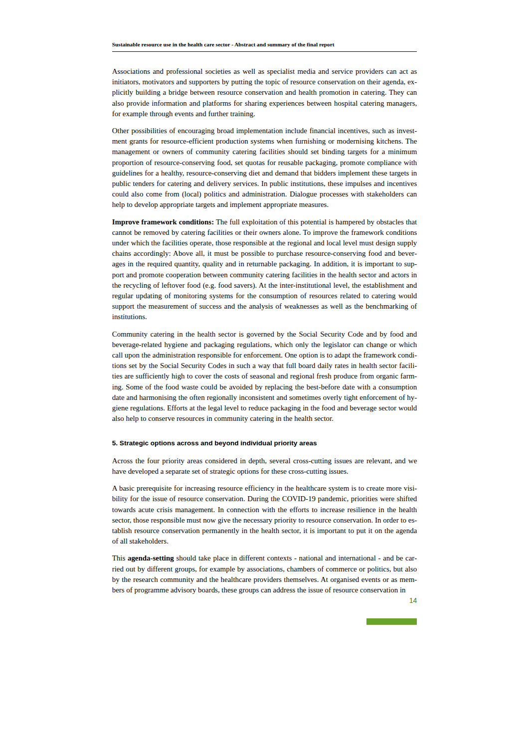Sustainable resource use in the health care sector - Abstract and summary of the final report
Associations and professional societies as well as specialist media and service providers can act as initiators, motivators and supporters by putting the topic of resource conservation on their agenda, explicitly building a bridge between resource conservation and health promotion in catering. They can also provide information and platforms for sharing experiences between hospital catering managers, for example through events and further training.
Other possibilities of encouraging broad implementation include financial incentives, such as investment grants for resource-efficient production systems when furnishing or modernising kitchens. The management or owners of community catering facilities should set binding targets for a minimum proportion of resource-conserving food, set quotas for reusable packaging, promote compliance with guidelines for a healthy, resource-conserving diet and demand that bidders implement these targets in public tenders for catering and delivery services. In public institutions, these impulses and incentives could also come from (local) politics and administration. Dialogue processes with stakeholders can help to develop appropriate targets and implement appropriate measures.
Improve framework conditions: The full exploitation of this potential is hampered by obstacles that cannot be removed by catering facilities or their owners alone. To improve the framework conditions under which the facilities operate, those responsible at the regional and local level must design supply chains accordingly: Above all, it must be possible to purchase resource-conserving food and beverages in the required quantity, quality and in returnable packaging. In addition, it is important to support and promote cooperation between community catering facilities in the health sector and actors in the recycling of leftover food (e.g. food savers). At the inter-institutional level, the establishment and regular updating of monitoring systems for the consumption of resources related to catering would support the measurement of success and the analysis of weaknesses as well as the benchmarking of institutions.
Community catering in the health sector is governed by the Social Security Code and by food and beverage-related hygiene and packaging regulations, which only the legislator can change or which call upon the administration responsible for enforcement. One option is to adapt the framework conditions set by the Social Security Codes in such a way that full board daily rates in health sector facilities are sufficiently high to cover the costs of seasonal and regional fresh produce from organic farming. Some of the food waste could be avoided by replacing the best-before date with a consumption date and harmonising the often regionally inconsistent and sometimes overly tight enforcement of hygiene regulations. Efforts at the legal level to reduce packaging in the food and beverage sector would also help to conserve resources in community catering in the health sector.
5. Strategic options across and beyond individual priority areas
Across the four priority areas considered in depth, several cross-cutting issues are relevant, and we have developed a separate set of strategic options for these cross-cutting issues.
A basic prerequisite for increasing resource efficiency in the healthcare system is to create more visibility for the issue of resource conservation. During the COVID-19 pandemic, priorities were shifted towards acute crisis management. In connection with the efforts to increase resilience in the health sector, those responsible must now give the necessary priority to resource conservation. In order to establish resource conservation permanently in the health sector, it is important to put it on the agenda of all stakeholders.
This agenda-setting should take place in different contexts - national and international - and be carried out by different groups, for example by associations, chambers of commerce or politics, but also by the research community and the healthcare providers themselves. At organised events or as members of programme advisory boards, these groups can address the issue of resource conservation in
14